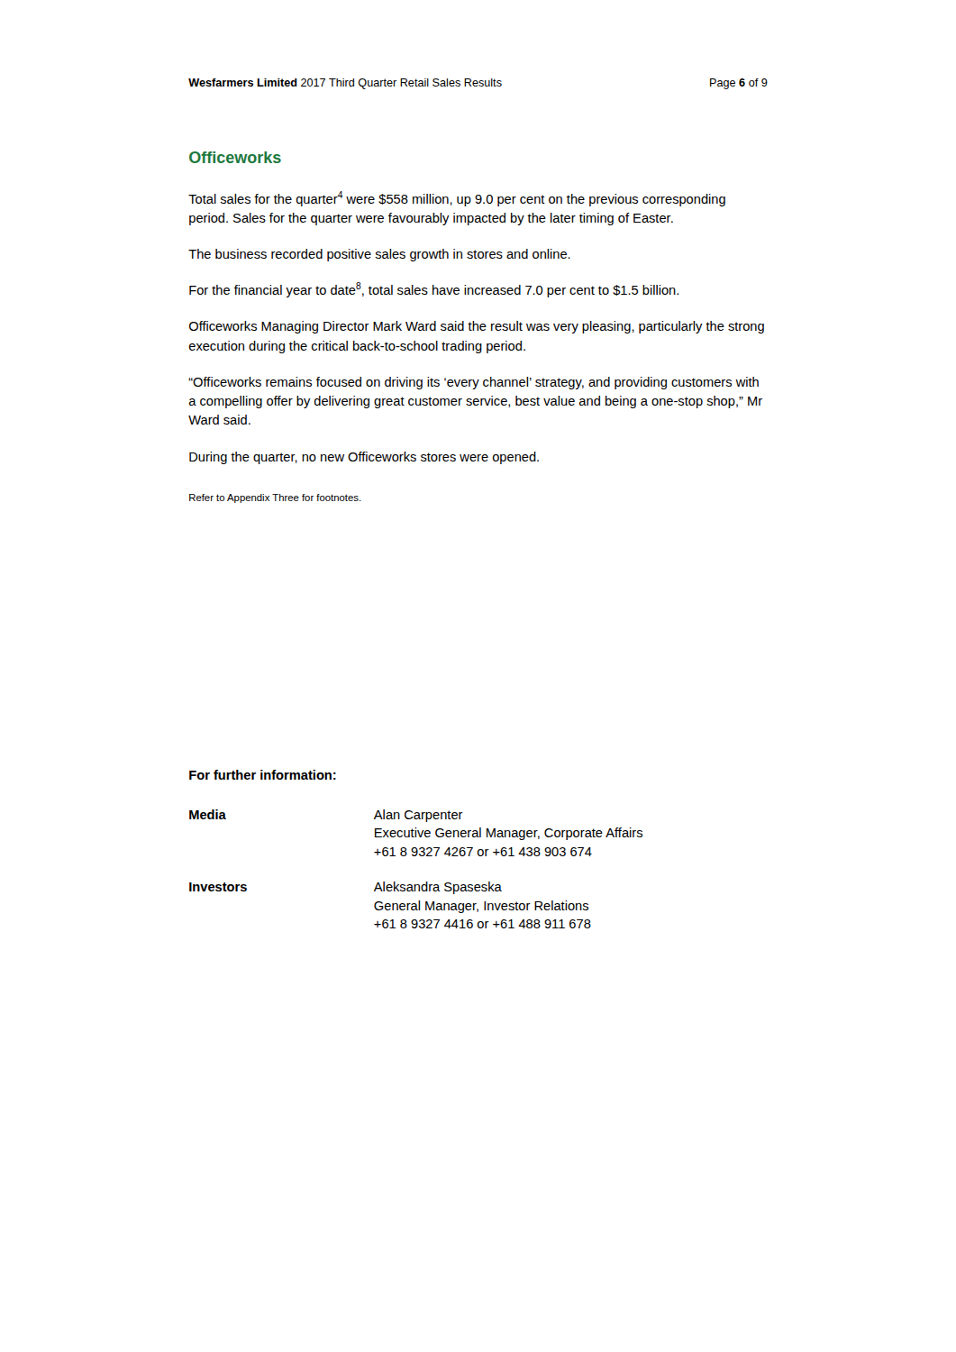Wesfarmers Limited 2017 Third Quarter Retail Sales Results
Page 6 of 9
Officeworks
Total sales for the quarter4 were $558 million, up 9.0 per cent on the previous corresponding period. Sales for the quarter were favourably impacted by the later timing of Easter.
The business recorded positive sales growth in stores and online.
For the financial year to date8, total sales have increased 7.0 per cent to $1.5 billion.
Officeworks Managing Director Mark Ward said the result was very pleasing, particularly the strong execution during the critical back-to-school trading period.
“Officeworks remains focused on driving its ‘every channel’ strategy, and providing customers with a compelling offer by delivering great customer service, best value and being a one-stop shop,” Mr Ward said.
During the quarter, no new Officeworks stores were opened.
Refer to Appendix Three for footnotes.
For further information:
| Media | Alan Carpenter Executive General Manager, Corporate Affairs +61 8 9327 4267 or +61 438 903 674 |
| Investors | Aleksandra Spaseska General Manager, Investor Relations +61 8 9327 4416 or +61 488 911 678 |